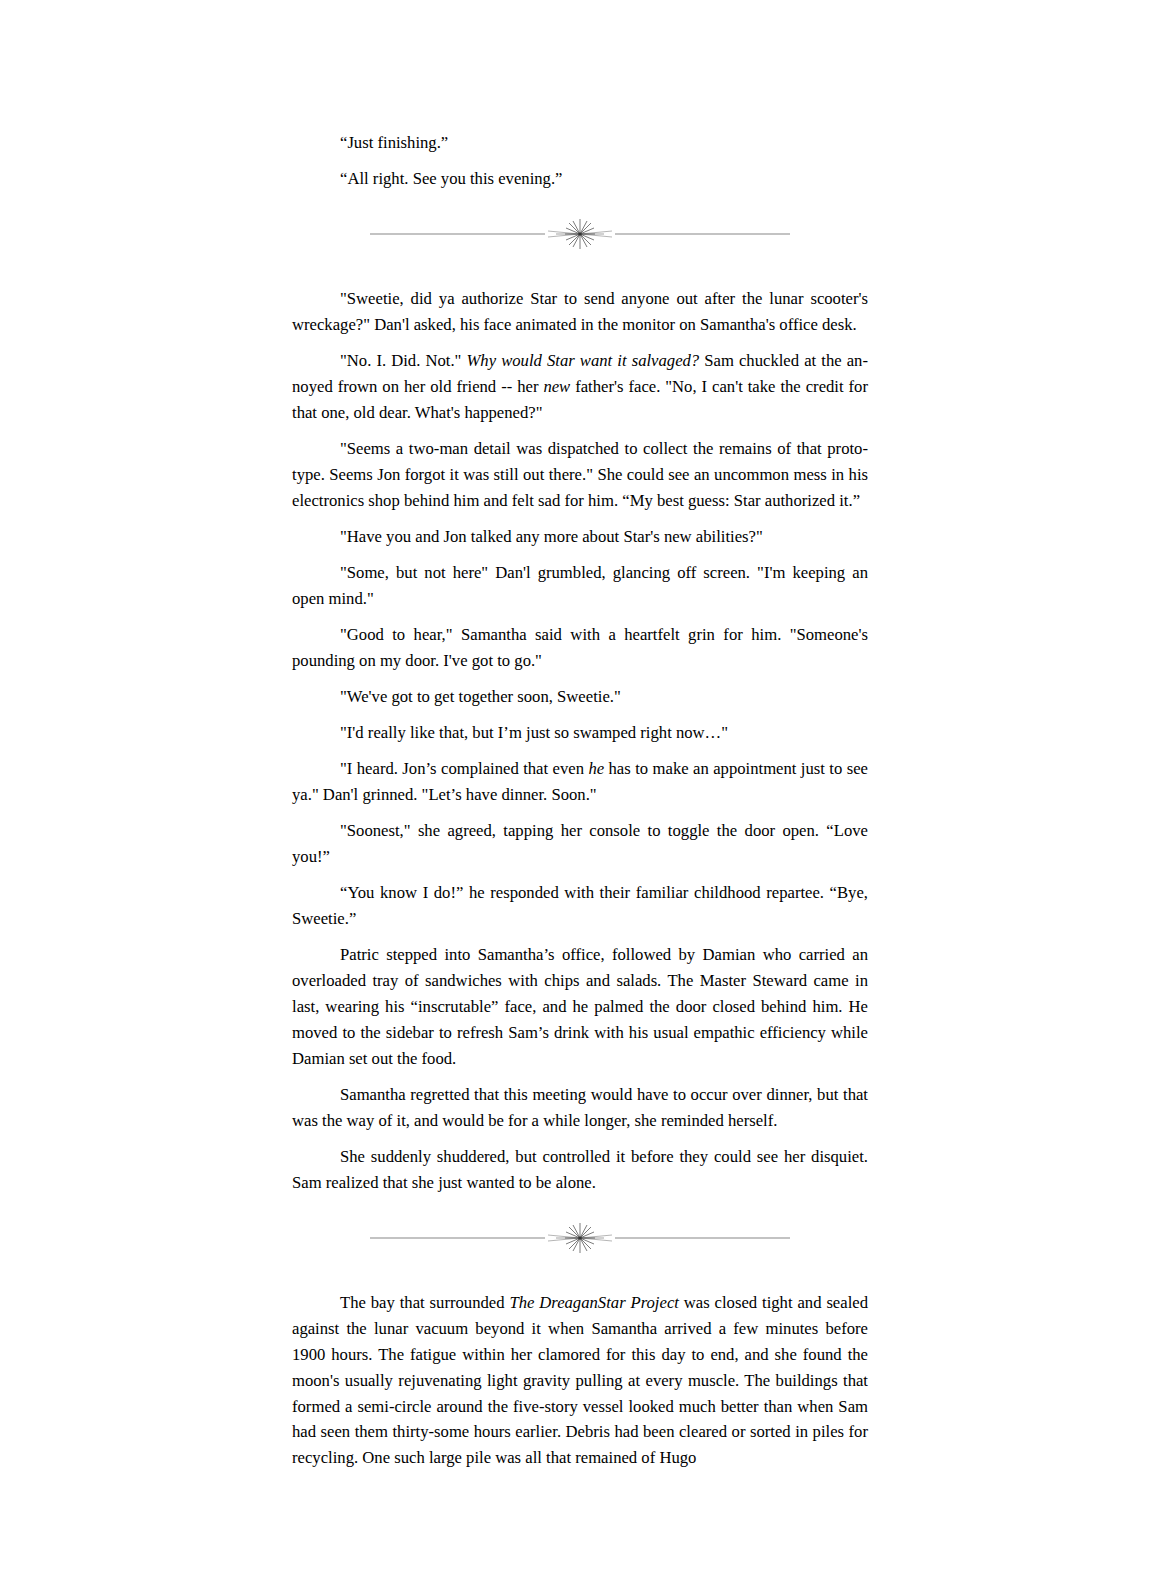“Just finishing.”
“All right. See you this evening.”
"Sweetie, did ya authorize Star to send anyone out after the lunar scooter's wreckage?" Dan'l asked, his face animated in the monitor on Samantha's office desk.
"No. I. Did. Not." Why would Star want it salvaged? Sam chuckled at the annoyed frown on her old friend -- her new father's face. "No, I can't take the credit for that one, old dear. What's happened?"
"Seems a two-man detail was dispatched to collect the remains of that prototype. Seems Jon forgot it was still out there." She could see an uncommon mess in his electronics shop behind him and felt sad for him. “My best guess: Star authorized it.”
"Have you and Jon talked any more about Star's new abilities?"
"Some, but not here" Dan'l grumbled, glancing off screen. "I'm keeping an open mind."
"Good to hear," Samantha said with a heartfelt grin for him. "Someone's pounding on my door. I've got to go."
"We've got to get together soon, Sweetie."
"I'd really like that, but I’m just so swamped right now…"
"I heard. Jon’s complained that even he has to make an appointment just to see ya." Dan'l grinned. "Let’s have dinner. Soon."
"Soonest," she agreed, tapping her console to toggle the door open. “Love you!”
“You know I do!” he responded with their familiar childhood repartee. “Bye, Sweetie.”
Patric stepped into Samantha’s office, followed by Damian who carried an overloaded tray of sandwiches with chips and salads. The Master Steward came in last, wearing his “inscrutable” face, and he palmed the door closed behind him. He moved to the sidebar to refresh Sam’s drink with his usual empathic efficiency while Damian set out the food.
Samantha regretted that this meeting would have to occur over dinner, but that was the way of it, and would be for a while longer, she reminded herself.
She suddenly shuddered, but controlled it before they could see her disquiet. Sam realized that she just wanted to be alone.
The bay that surrounded The DreaganStar Project was closed tight and sealed against the lunar vacuum beyond it when Samantha arrived a few minutes before 1900 hours. The fatigue within her clamored for this day to end, and she found the moon's usually rejuvenating light gravity pulling at every muscle. The buildings that formed a semi-circle around the five-story vessel looked much better than when Sam had seen them thirty-some hours earlier. Debris had been cleared or sorted in piles for recycling. One such large pile was all that remained of Hugo